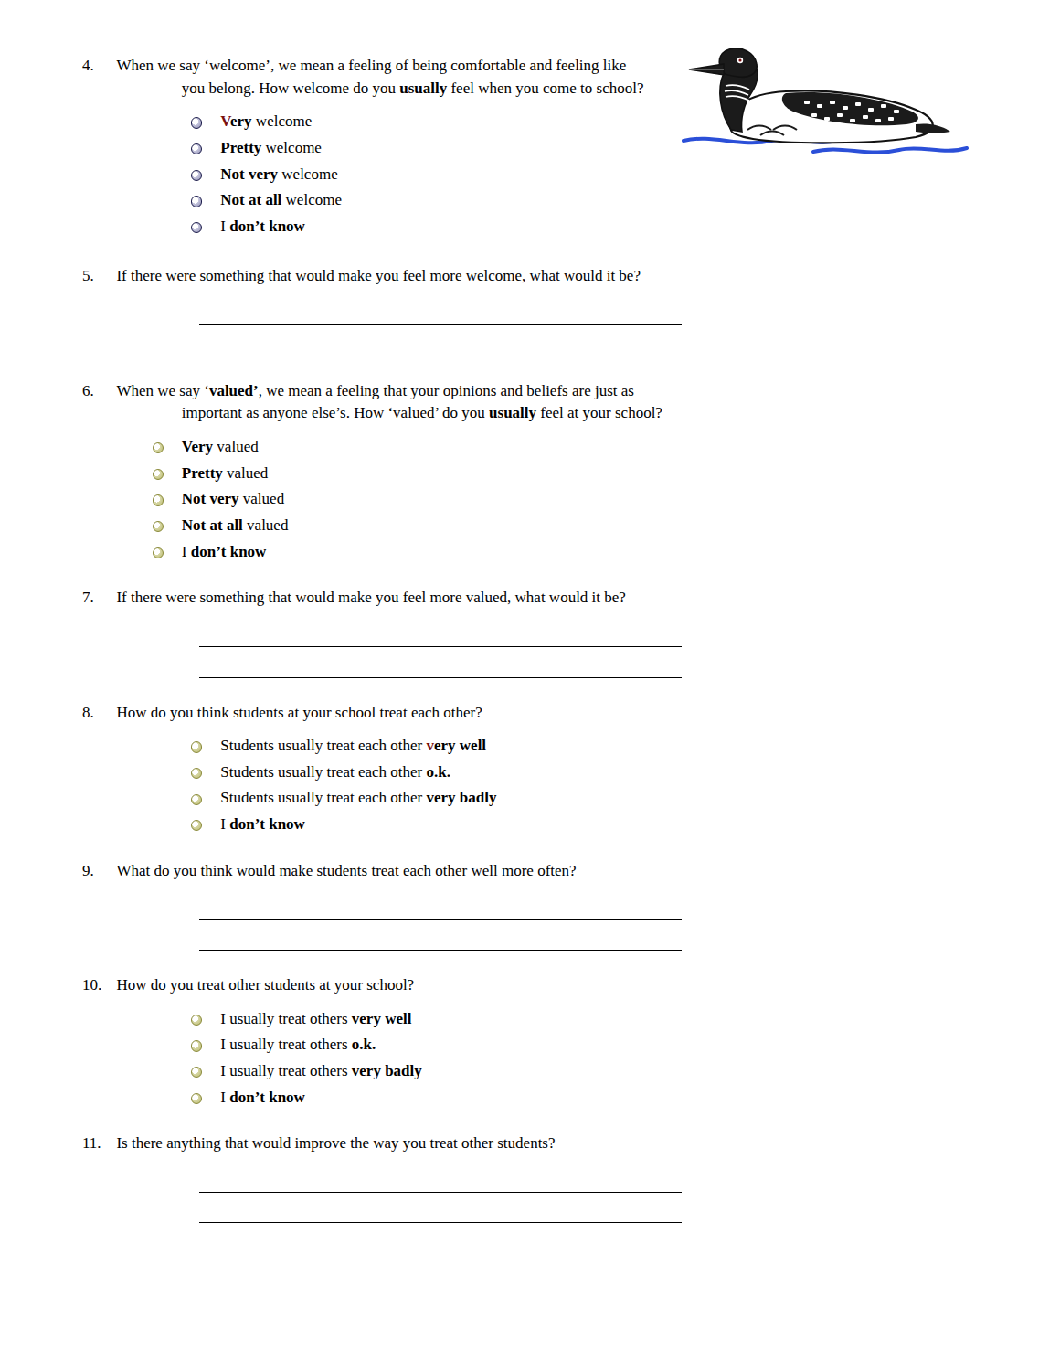4. When we say ‘welcome’, we mean a feeling of being comfortable and feeling like you belong. How welcome do you usually feel when you come to school?
Very welcome
Pretty welcome
Not very welcome
Not at all welcome
I don’t know
5. If there were something that would make you feel more welcome, what would it be?
6. When we say ‘valued’, we mean a feeling that your opinions and beliefs are just as important as anyone else’s. How ‘valued’ do you usually feel at your school?
Very valued
Pretty valued
Not very valued
Not at all valued
I don’t know
7. If there were something that would make you feel more valued, what would it be?
8. How do you think students at your school treat each other?
Students usually treat each other very well
Students usually treat each other o.k.
Students usually treat each other very badly
I don’t know
9. What do you think would make students treat each other well more often?
10. How do you treat other students at your school?
I usually treat others very well
I usually treat others o.k.
I usually treat others very badly
I don’t know
11. Is there anything that would improve the way you treat other students?